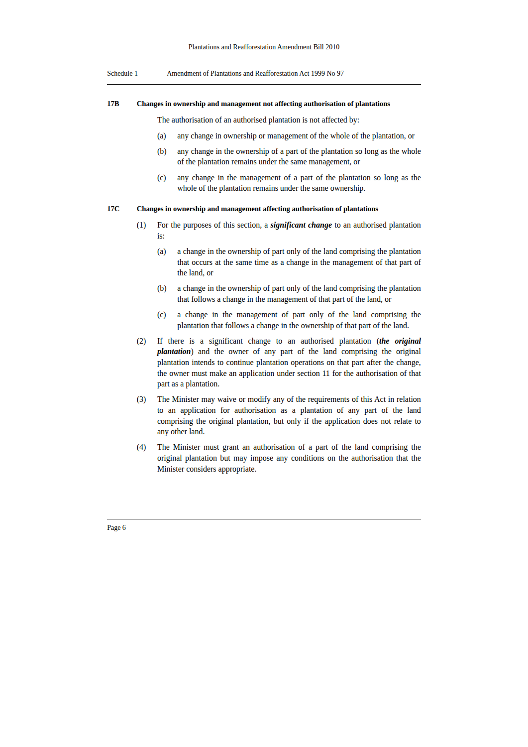Plantations and Reafforestation Amendment Bill 2010
Schedule 1 Amendment of Plantations and Reafforestation Act 1999 No 97
17B Changes in ownership and management not affecting authorisation of plantations
The authorisation of an authorised plantation is not affected by:
(a) any change in ownership or management of the whole of the plantation, or
(b) any change in the ownership of a part of the plantation so long as the whole of the plantation remains under the same management, or
(c) any change in the management of a part of the plantation so long as the whole of the plantation remains under the same ownership.
17C Changes in ownership and management affecting authorisation of plantations
(1) For the purposes of this section, a significant change to an authorised plantation is:
(a) a change in the ownership of part only of the land comprising the plantation that occurs at the same time as a change in the management of that part of the land, or
(b) a change in the ownership of part only of the land comprising the plantation that follows a change in the management of that part of the land, or
(c) a change in the management of part only of the land comprising the plantation that follows a change in the ownership of that part of the land.
(2) If there is a significant change to an authorised plantation (the original plantation) and the owner of any part of the land comprising the original plantation intends to continue plantation operations on that part after the change, the owner must make an application under section 11 for the authorisation of that part as a plantation.
(3) The Minister may waive or modify any of the requirements of this Act in relation to an application for authorisation as a plantation of any part of the land comprising the original plantation, but only if the application does not relate to any other land.
(4) The Minister must grant an authorisation of a part of the land comprising the original plantation but may impose any conditions on the authorisation that the Minister considers appropriate.
Page 6